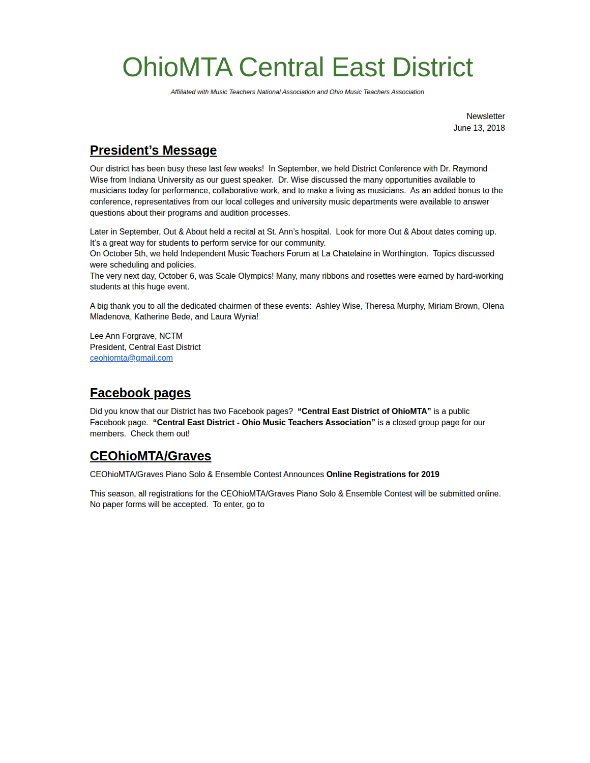OhioMTA Central East District
Affiliated with Music Teachers National Association and Ohio Music Teachers Association
Newsletter
June 13, 2018
President’s Message
Our district has been busy these last few weeks! In September, we held District Conference with Dr. Raymond Wise from Indiana University as our guest speaker. Dr. Wise discussed the many opportunities available to musicians today for performance, collaborative work, and to make a living as musicians. As an added bonus to the conference, representatives from our local colleges and university music departments were available to answer questions about their programs and audition processes.
Later in September, Out & About held a recital at St. Ann’s hospital. Look for more Out & About dates coming up. It’s a great way for students to perform service for our community.
On October 5th, we held Independent Music Teachers Forum at La Chatelaine in Worthington. Topics discussed were scheduling and policies.
The very next day, October 6, was Scale Olympics! Many, many ribbons and rosettes were earned by hard-working students at this huge event.
A big thank you to all the dedicated chairmen of these events: Ashley Wise, Theresa Murphy, Miriam Brown, Olena Mladenova, Katherine Bede, and Laura Wynia!
Lee Ann Forgrave, NCTM
President, Central East District
ceohiomta@gmail.com
Facebook pages
Did you know that our District has two Facebook pages? “Central East District of OhioMTA” is a public Facebook page. “Central East District - Ohio Music Teachers Association” is a closed group page for our members. Check them out!
CEOhioMTA/Graves
CEOhioMTA/Graves Piano Solo & Ensemble Contest Announces Online Registrations for 2019
This season, all registrations for the CEOhioMTA/Graves Piano Solo & Ensemble Contest will be submitted online. No paper forms will be accepted. To enter, go to